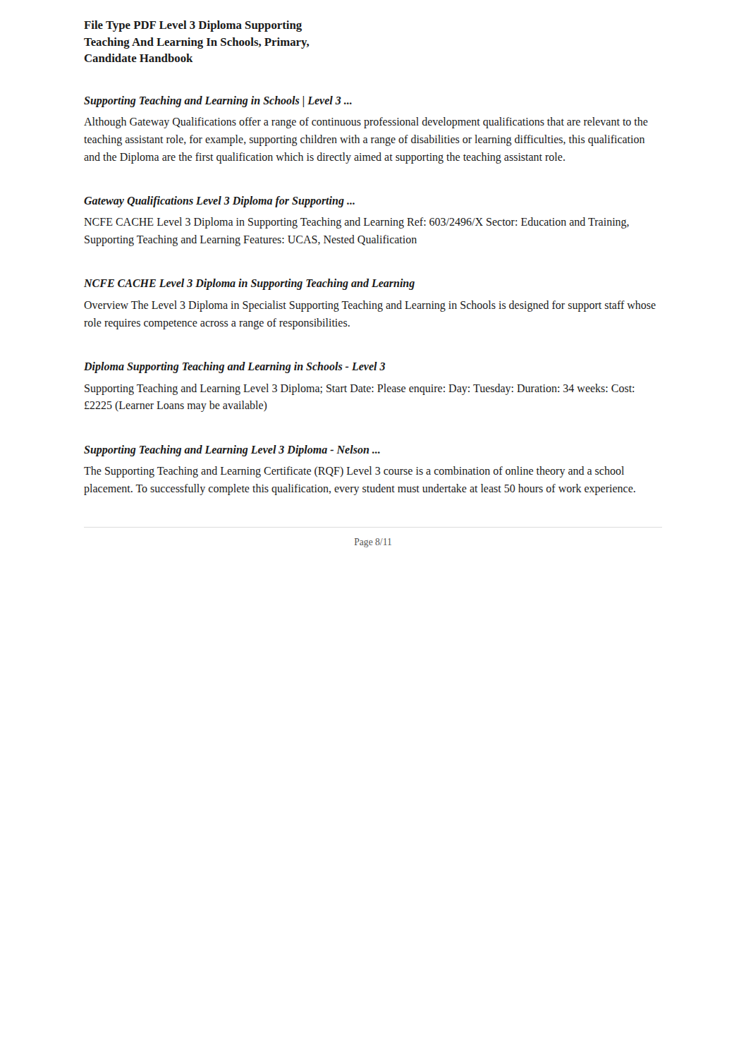File Type PDF Level 3 Diploma Supporting Teaching And Learning In Schools, Primary, Candidate Handbook
Supporting Teaching and Learning in Schools | Level 3 ...
Although Gateway Qualifications offer a range of continuous professional development qualifications that are relevant to the teaching assistant role, for example, supporting children with a range of disabilities or learning difficulties, this qualification and the Diploma are the first qualification which is directly aimed at supporting the teaching assistant role.
Gateway Qualifications Level 3 Diploma for Supporting ...
NCFE CACHE Level 3 Diploma in Supporting Teaching and Learning Ref: 603/2496/X Sector: Education and Training, Supporting Teaching and Learning Features: UCAS, Nested Qualification
NCFE CACHE Level 3 Diploma in Supporting Teaching and Learning
Overview The Level 3 Diploma in Specialist Supporting Teaching and Learning in Schools is designed for support staff whose role requires competence across a range of responsibilities.
Diploma Supporting Teaching and Learning in Schools - Level 3
Supporting Teaching and Learning Level 3 Diploma; Start Date: Please enquire: Day: Tuesday: Duration: 34 weeks: Cost: £2225 (Learner Loans may be available)
Supporting Teaching and Learning Level 3 Diploma - Nelson ...
The Supporting Teaching and Learning Certificate (RQF) Level 3 course is a combination of online theory and a school placement. To successfully complete this qualification, every student must undertake at least 50 hours of work experience.
Page 8/11